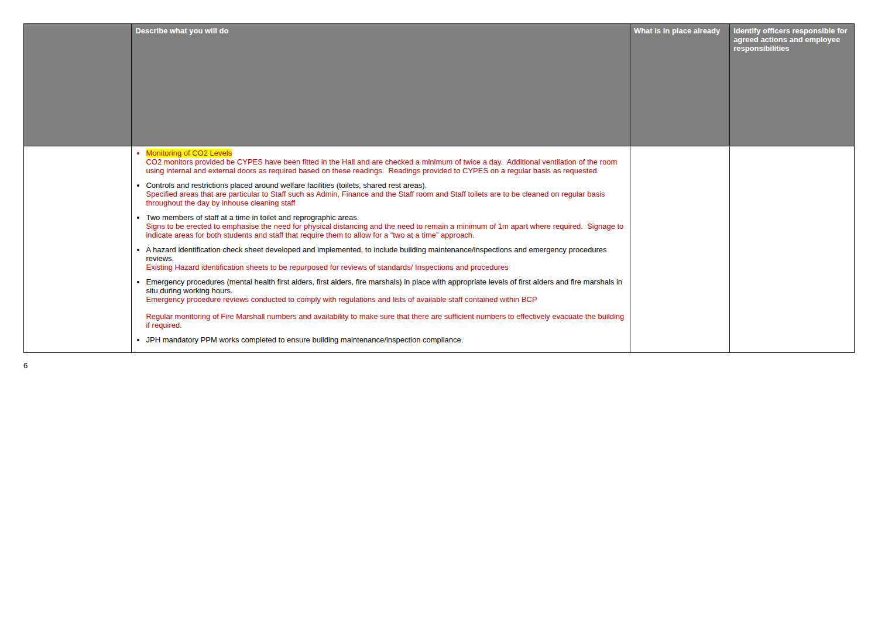| | Describe what you will do | What is in place already | Identify officers responsible for agreed actions and employee responsibilities |
| --- | --- | --- | --- |
| | Monitoring of CO2 Levels CO2 monitors provided be CYPES have been fitted in the Hall and are checked a minimum of twice a day. Additional ventilation of the room using internal and external doors as required based on these readings. Readings provided to CYPES on a regular basis as requested. Controls and restrictions placed around welfare facilities (toilets, shared rest areas). Specified areas that are particular to Staff such as Admin, Finance and the Staff room and Staff toilets are to be cleaned on regular basis throughout the day by inhouse cleaning staff Two members of staff at a time in toilet and reprographic areas. Signs to be erected to emphasise the need for physical distancing and the need to remain a minimum of 1m apart where required. Signage to indicate areas for both students and staff that require them to allow for a “two at a time” approach. A hazard identification check sheet developed and implemented, to include building maintenance/inspections and emergency procedures reviews. Existing Hazard identification sheets to be repurposed for reviews of standards/ Inspections and procedures Emergency procedures (mental health first aiders, first aiders, fire marshals) in place with appropriate levels of first aiders and fire marshals in situ during working hours. Emergency procedure reviews conducted to comply with regulations and lists of available staff contained within BCP Regular monitoring of Fire Marshall numbers and availability to make sure that there are sufficient numbers to effectively evacuate the building if required. JPH mandatory PPM works completed to ensure building maintenance/inspection compliance. | | |
6